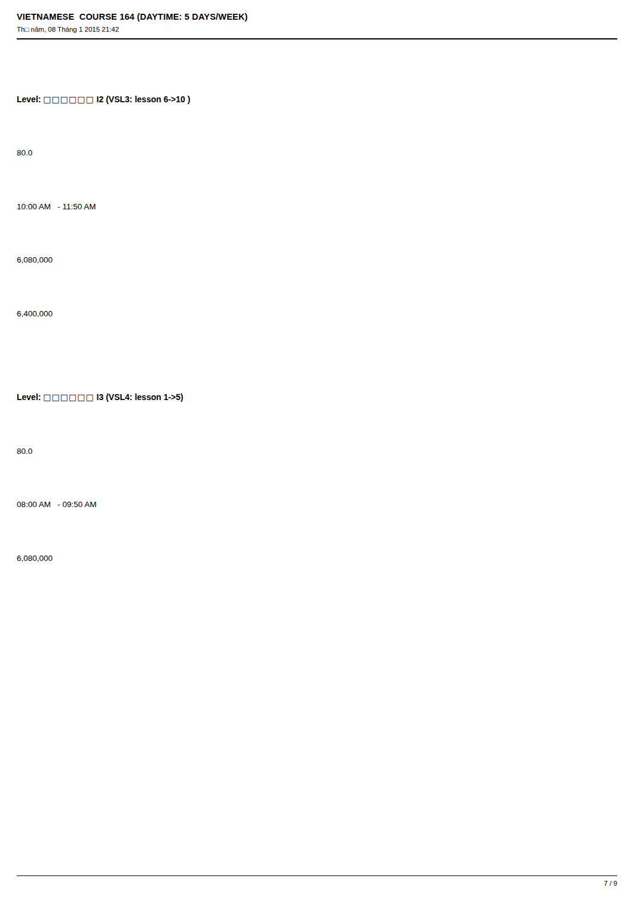VIETNAMESE COURSE 164 (DAYTIME: 5 DAYS/WEEK)
Th□ năm, 08 Tháng 1 2015 21:42
Level: □□□□□□ I2 (VSL3: lesson 6->10 )
80.0
10:00 AM - 11:50 AM
6,080,000
6,400,000
Level: □□□□□□ I3 (VSL4: lesson 1->5)
80.0
08:00 AM - 09:50 AM
6,080,000
7 / 9